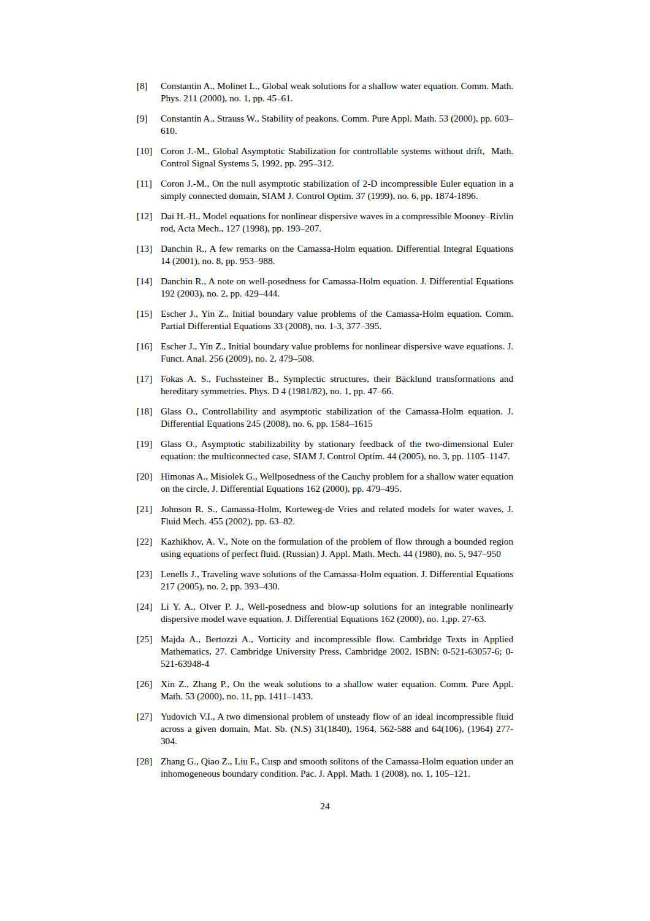[8] Constantin A., Molinet L., Global weak solutions for a shallow water equation. Comm. Math. Phys. 211 (2000), no. 1, pp. 45–61.
[9] Constantin A., Strauss W., Stability of peakons. Comm. Pure Appl. Math. 53 (2000), pp. 603–610.
[10] Coron J.-M., Global Asymptotic Stabilization for controllable systems without drift, Math. Control Signal Systems 5, 1992, pp. 295–312.
[11] Coron J.-M., On the null asymptotic stabilization of 2-D incompressible Euler equation in a simply connected domain, SIAM J. Control Optim. 37 (1999), no. 6, pp. 1874-1896.
[12] Dai H.-H., Model equations for nonlinear dispersive waves in a compressible Mooney–Rivlin rod, Acta Mech., 127 (1998), pp. 193–207.
[13] Danchin R., A few remarks on the Camassa-Holm equation. Differential Integral Equations 14 (2001), no. 8, pp. 953–988.
[14] Danchin R., A note on well-posedness for Camassa-Holm equation. J. Differential Equations 192 (2003), no. 2, pp. 429–444.
[15] Escher J., Yin Z., Initial boundary value problems of the Camassa-Holm equation. Comm. Partial Differential Equations 33 (2008), no. 1-3, 377–395.
[16] Escher J., Yin Z., Initial boundary value problems for nonlinear dispersive wave equations. J. Funct. Anal. 256 (2009), no. 2, 479–508.
[17] Fokas A. S., Fuchssteiner B., Symplectic structures, their Bäcklund transformations and hereditary symmetries. Phys. D 4 (1981/82), no. 1, pp. 47–66.
[18] Glass O., Controllability and asymptotic stabilization of the Camassa-Holm equation. J. Differential Equations 245 (2008), no. 6, pp. 1584–1615
[19] Glass O., Asymptotic stabilizability by stationary feedback of the two-dimensional Euler equation: the multiconnected case, SIAM J. Control Optim. 44 (2005), no. 3, pp. 1105–1147.
[20] Himonas A., Misiolek G., Wellposedness of the Cauchy problem for a shallow water equation on the circle, J. Differential Equations 162 (2000), pp. 479–495.
[21] Johnson R. S., Camassa-Holm, Korteweg-de Vries and related models for water waves, J. Fluid Mech. 455 (2002), pp. 63–82.
[22] Kazhikhov, A. V., Note on the formulation of the problem of flow through a bounded region using equations of perfect fluid. (Russian) J. Appl. Math. Mech. 44 (1980), no. 5, 947–950
[23] Lenells J., Traveling wave solutions of the Camassa-Holm equation. J. Differential Equations 217 (2005), no. 2, pp. 393–430.
[24] Li Y. A., Olver P. J., Well-posedness and blow-up solutions for an integrable nonlinearly dispersive model wave equation. J. Differential Equations 162 (2000), no. 1,pp. 27-63.
[25] Majda A., Bertozzi A., Vorticity and incompressible flow. Cambridge Texts in Applied Mathematics, 27. Cambridge University Press, Cambridge 2002. ISBN: 0-521-63057-6; 0-521-63948-4
[26] Xin Z., Zhang P., On the weak solutions to a shallow water equation. Comm. Pure Appl. Math. 53 (2000), no. 11, pp. 1411–1433.
[27] Yudovich V.I., A two dimensional problem of unsteady flow of an ideal incompressible fluid across a given domain, Mat. Sb. (N.S) 31(1840), 1964, 562-588 and 64(106), (1964) 277-304.
[28] Zhang G., Qiao Z., Liu F., Cusp and smooth solitons of the Camassa-Holm equation under an inhomogeneous boundary condition. Pac. J. Appl. Math. 1 (2008), no. 1, 105–121.
24